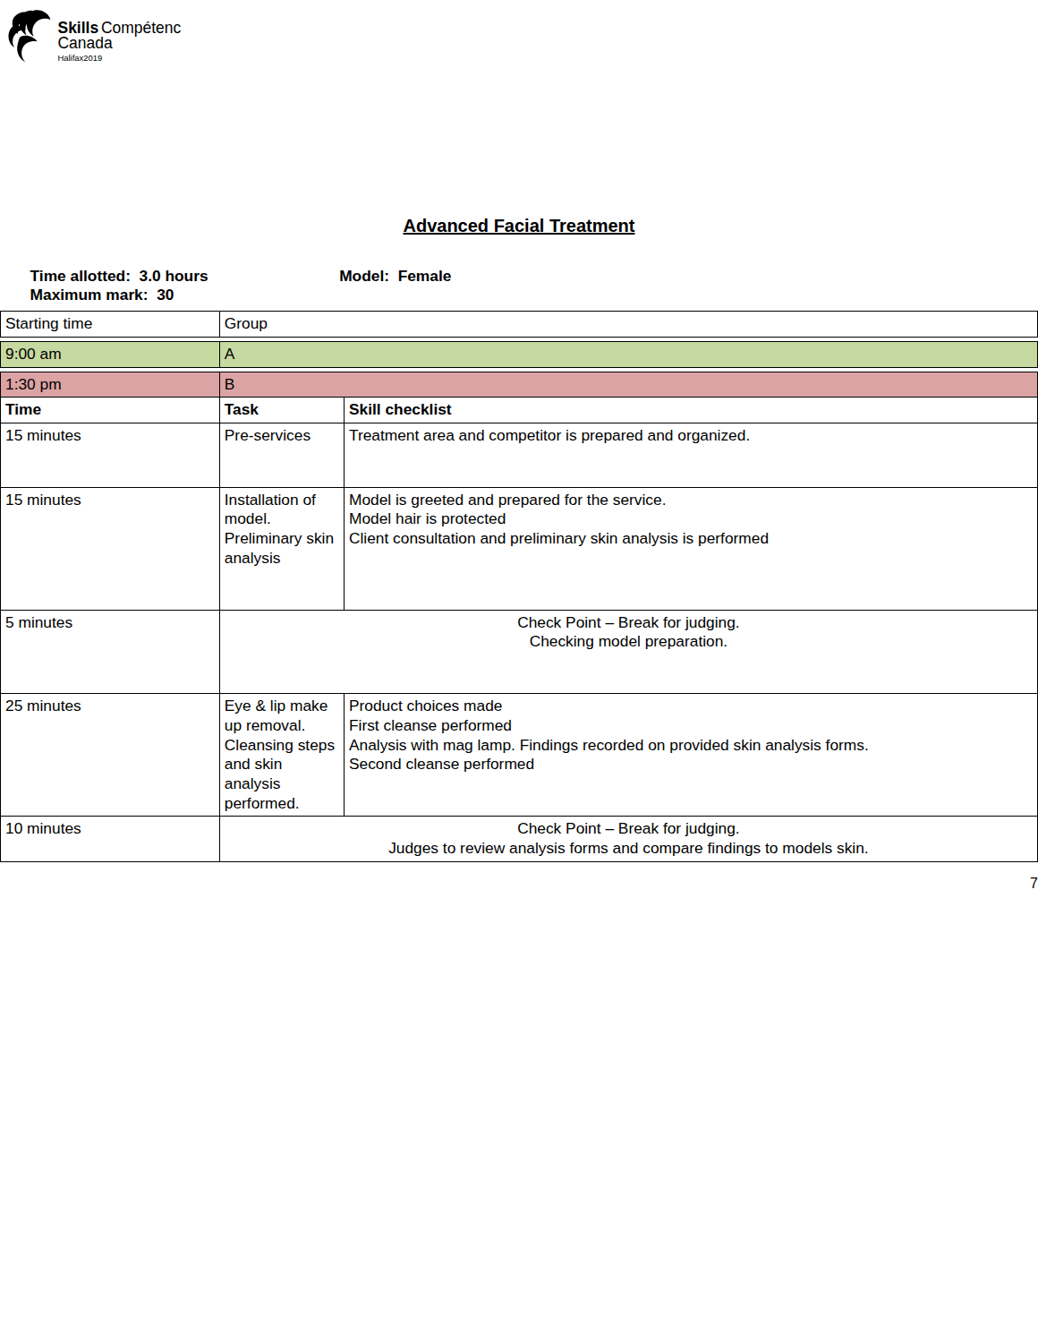Skills Compétences Canada Halifax2019
Advanced Facial Treatment
Time allotted: 3.0 hours Model: Female
Maximum mark: 30
| Starting time | Group |
| 9:00 am | A |
| 1:30 pm | B |
| Time | Task | Skill checklist |
| 15 minutes | Pre-services | Treatment area and competitor is prepared and organized. |
| 15 minutes | Installation of model. Preliminary skin analysis | Model is greeted and prepared for the service. Model hair is protected Client consultation and preliminary skin analysis is performed |
| 5 minutes | Check Point – Break for judging. Checking model preparation. |
| 25 minutes | Eye & lip make up removal. Cleansing steps and skin analysis performed. | Product choices made First cleanse performed Analysis with mag lamp. Findings recorded on provided skin analysis forms. Second cleanse performed |
| 10 minutes | Check Point – Break for judging. Judges to review analysis forms and compare findings to models skin. |
7